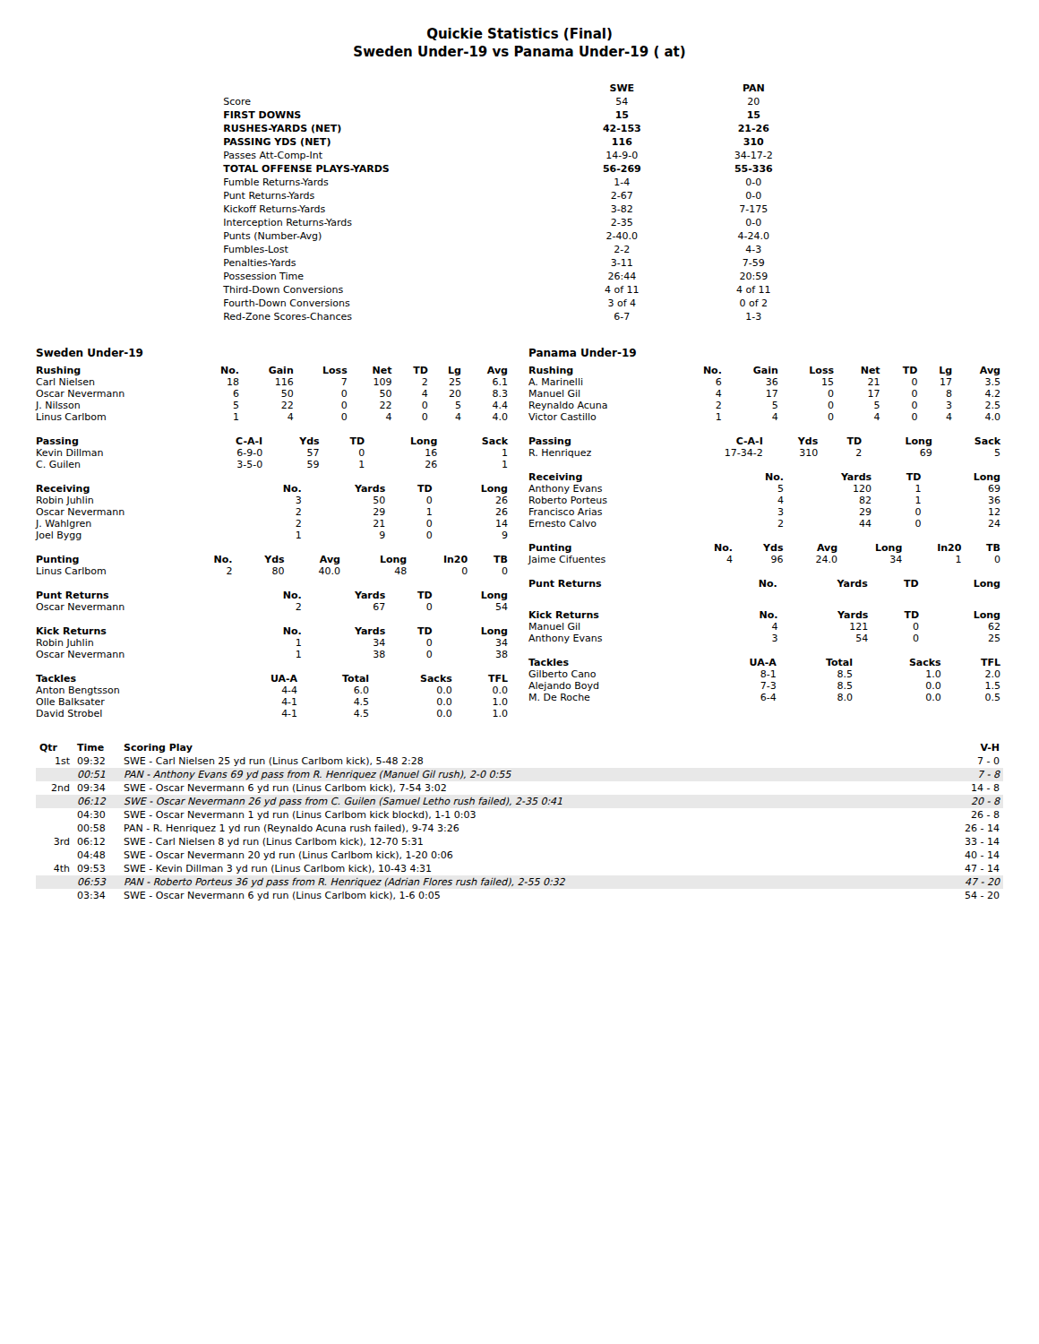Quickie Statistics (Final)
Sweden Under-19 vs Panama Under-19 ( at)
| | SWE | PAN |
| --- | --- | --- |
| Score | 54 | 20 |
| FIRST DOWNS | 15 | 15 |
| RUSHES-YARDS (NET) | 42-153 | 21-26 |
| PASSING YDS (NET) | 116 | 310 |
| Passes Att-Comp-Int | 14-9-0 | 34-17-2 |
| TOTAL OFFENSE PLAYS-YARDS | 56-269 | 55-336 |
| Fumble Returns-Yards | 1-4 | 0-0 |
| Punt Returns-Yards | 2-67 | 0-0 |
| Kickoff Returns-Yards | 3-82 | 7-175 |
| Interception Returns-Yards | 2-35 | 0-0 |
| Punts (Number-Avg) | 2-40.0 | 4-24.0 |
| Fumbles-Lost | 2-2 | 4-3 |
| Penalties-Yards | 3-11 | 7-59 |
| Possession Time | 26:44 | 20:59 |
| Third-Down Conversions | 4 of 11 | 4 of 11 |
| Fourth-Down Conversions | 3 of 4 | 0 of 2 |
| Red-Zone Scores-Chances | 6-7 | 1-3 |
| Sweden Under-19 / Rushing / No. / Gain / Loss / Net / TD / Lg / Avg / / --- / --- / --- / --- / --- / --- / --- / --- / / Carl Nielsen / 18 / 116 / 7 / 109 / 2 / 25 / 6.1 / / Oscar Nevermann / 6 / 50 / 0 / 50 / 4 / 20 / 8.3 / / J. Nilsson / 5 / 22 / 0 / 22 / 0 / 5 / 4.4 / / Linus Carlbom / 1 / 4 / 0 / 4 / 0 / 4 / 4.0 / / Passing / C-A-I / Yds / TD / Long / Sack / / --- / --- / --- / --- / --- / --- / / Kevin Dillman / 6-9-0 / 57 / 0 / 16 / 1 / / C. Guilen / 3-5-0 / 59 / 1 / 26 / 1 / / Receiving / No. / Yards / TD / Long / / --- / --- / --- / --- / --- / / Robin Juhlin / 3 / 50 / 0 / 26 / / Oscar Nevermann / 2 / 29 / 1 / 26 / / J. Wahlgren / 2 / 21 / 0 / 14 / / Joel Bygg / 1 / 9 / 0 / 9 / / Punting / No. / Yds / Avg / Long / In20 / TB / / --- / --- / --- / --- / --- / --- / --- / / Linus Carlbom / 2 / 80 / 40.0 / 48 / 0 / 0 / / Punt Returns / No. / Yards / TD / Long / / --- / --- / --- / --- / --- / / Oscar Nevermann / 2 / 67 / 0 / 54 / / Kick Returns / No. / Yards / TD / Long / / --- / --- / --- / --- / --- / / Robin Juhlin / 1 / 34 / 0 / 34 / / Oscar Nevermann / 1 / 38 / 0 / 38 / / Tackles / UA-A / Total / Sacks / TFL / / --- / --- / --- / --- / --- / / Anton Bengtsson / 4-4 / 6.0 / 0.0 / 0.0 / / Olle Balksater / 4-1 / 4.5 / 0.0 / 1.0 / / David Strobel / 4-1 / 4.5 / 0.0 / 1.0 / | Panama Under-19 / Rushing / No. / Gain / Loss / Net / TD / Lg / Avg / / --- / --- / --- / --- / --- / --- / --- / --- / / A. Marinelli / 6 / 36 / 15 / 21 / 0 / 17 / 3.5 / / Manuel Gil / 4 / 17 / 0 / 17 / 0 / 8 / 4.2 / / Reynaldo Acuna / 2 / 5 / 0 / 5 / 0 / 3 / 2.5 / / Victor Castillo / 1 / 4 / 0 / 4 / 0 / 4 / 4.0 / / Passing / C-A-I / Yds / TD / Long / Sack / / --- / --- / --- / --- / --- / --- / / R. Henriquez / 17-34-2 / 310 / 2 / 69 / 5 / / Receiving / No. / Yards / TD / Long / / --- / --- / --- / --- / --- / / Anthony Evans / 5 / 120 / 1 / 69 / / Roberto Porteus / 4 / 82 / 1 / 36 / / Francisco Arias / 3 / 29 / 0 / 12 / / Ernesto Calvo / 2 / 44 / 0 / 24 / / Punting / No. / Yds / Avg / Long / In20 / TB / / --- / --- / --- / --- / --- / --- / --- / / Jaime Cifuentes / 4 / 96 / 24.0 / 34 / 1 / 0 / / Punt Returns / No. / Yards / TD / Long / / --- / --- / --- / --- / --- / / Kick Returns / No. / Yards / TD / Long / / --- / --- / --- / --- / --- / / Manuel Gil / 4 / 121 / 0 / 62 / / Anthony Evans / 3 / 54 / 0 / 25 / / Tackles / UA-A / Total / Sacks / TFL / / --- / --- / --- / --- / --- / / Gilberto Cano / 8-1 / 8.5 / 1.0 / 2.0 / / Alejando Boyd / 7-3 / 8.5 / 0.0 / 1.5 / / M. De Roche / 6-4 / 8.0 / 0.0 / 0.5 / |
| Qtr | Time | Scoring Play | V-H |
| --- | --- | --- | --- |
| 1st | 09:32 | SWE - Carl Nielsen 25 yd run (Linus Carlbom kick), 5-48 2:28 | 7 - 0 |
| | 00:51 | PAN - Anthony Evans 69 yd pass from R. Henriquez (Manuel Gil rush), 2-0 0:55 | 7 - 8 |
| 2nd | 09:34 | SWE - Oscar Nevermann 6 yd run (Linus Carlbom kick), 7-54 3:02 | 14 - 8 |
| | 06:12 | SWE - Oscar Nevermann 26 yd pass from C. Guilen (Samuel Letho rush failed), 2-35 0:41 | 20 - 8 |
| | 04:30 | SWE - Oscar Nevermann 1 yd run (Linus Carlbom kick blockd), 1-1 0:03 | 26 - 8 |
| | 00:58 | PAN - R. Henriquez 1 yd run (Reynaldo Acuna rush failed), 9-74 3:26 | 26 - 14 |
| 3rd | 06:12 | SWE - Carl Nielsen 8 yd run (Linus Carlbom kick), 12-70 5:31 | 33 - 14 |
| | 04:48 | SWE - Oscar Nevermann 20 yd run (Linus Carlbom kick), 1-20 0:06 | 40 - 14 |
| 4th | 09:53 | SWE - Kevin Dillman 3 yd run (Linus Carlbom kick), 10-43 4:31 | 47 - 14 |
| | 06:53 | PAN - Roberto Porteus 36 yd pass from R. Henriquez (Adrian Flores rush failed), 2-55 0:32 | 47 - 20 |
| | 03:34 | SWE - Oscar Nevermann 6 yd run (Linus Carlbom kick), 1-6 0:05 | 54 - 20 |